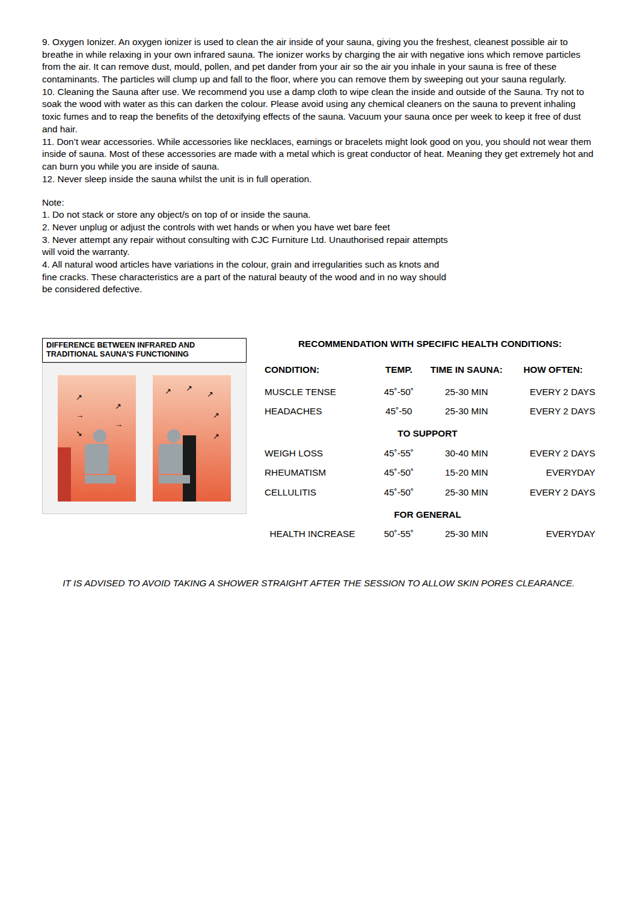9. Oxygen Ionizer. An oxygen ionizer is used to clean the air inside of your sauna, giving you the freshest, cleanest possible air to breathe in while relaxing in your own infrared sauna. The ionizer works by charging the air with negative ions which remove particles from the air. It can remove dust, mould, pollen, and pet dander from your air so the air you inhale in your sauna is free of these contaminants. The particles will clump up and fall to the floor, where you can remove them by sweeping out your sauna regularly.
10. Cleaning the Sauna after use. We recommend you use a damp cloth to wipe clean the inside and outside of the Sauna. Try not to soak the wood with water as this can darken the colour. Please avoid using any chemical cleaners on the sauna to prevent inhaling toxic fumes and to reap the benefits of the detoxifying effects of the sauna. Vacuum your sauna once per week to keep it free of dust and hair.
11. Don’t wear accessories. While accessories like necklaces, earnings or bracelets might look good on you, you should not wear them inside of sauna. Most of these accessories are made with a metal which is great conductor of heat. Meaning they get extremely hot and can burn you while you are inside of sauna.
12. Never sleep inside the sauna whilst the unit is in full operation.
Note:
1. Do not stack or store any object/s on top of or inside the sauna.
2. Never unplug or adjust the controls with wet hands or when you have wet bare feet
3. Never attempt any repair without consulting with CJC Furniture Ltd. Unauthorised repair attempts
will void the warranty.
4. All natural wood articles have variations in the colour, grain and irregularities such as knots and
fine cracks. These characteristics are a part of the natural beauty of the wood and in no way should
be considered defective.
DIFFERENCE BETWEEN INFRARED AND TRADITIONAL SAUNA'S FUNCTIONING
↗ → ↘ ↗ →
↗ ↗ ↗ ↗ ↗
RECOMMENDATION WITH SPECIFIC HEALTH CONDITIONS:
| CONDITION: | TEMP. | TIME IN SAUNA: | HOW OFTEN: |
| --- | --- | --- | --- |
| MUSCLE TENSE | 45˚-50˚ | 25-30 MIN | EVERY 2 DAYS |
| HEADACHES | 45˚-50 | 25-30 MIN | EVERY 2 DAYS |
| TO SUPPORT |
| WEIGH LOSS | 45˚-55˚ | 30-40 MIN | EVERY 2 DAYS |
| RHEUMATISM | 45˚-50˚ | 15-20 MIN | EVERYDAY |
| CELLULITIS | 45˚-50˚ | 25-30 MIN | EVERY 2 DAYS |
| FOR GENERAL |
| HEALTH INCREASE | 50˚-55˚ | 25-30 MIN | EVERYDAY |
IT IS ADVISED TO AVOID TAKING A SHOWER STRAIGHT AFTER THE SESSION TO ALLOW SKIN PORES CLEARANCE.